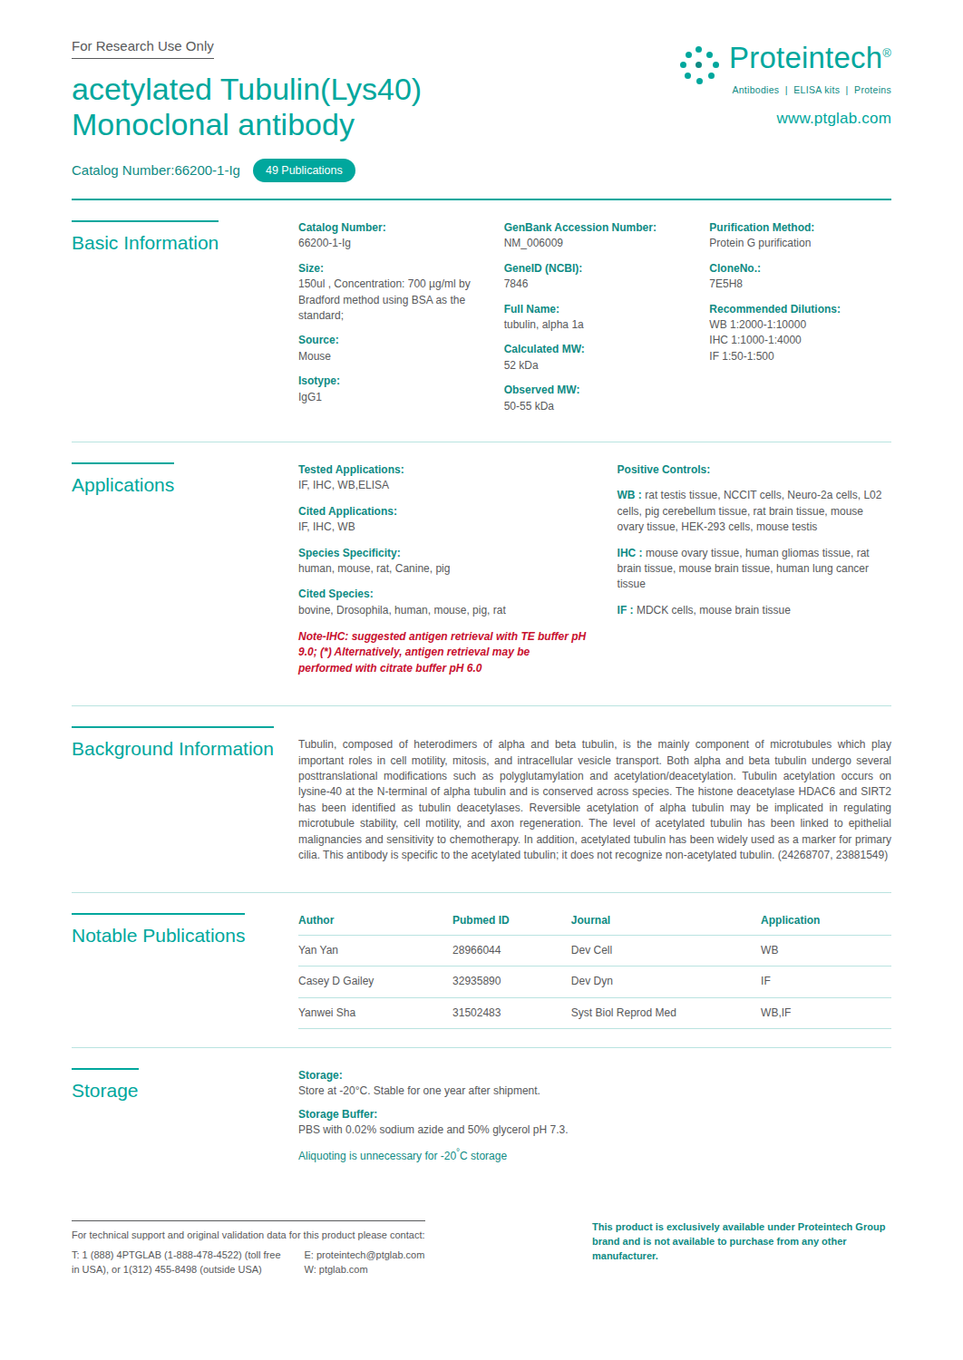For Research Use Only
acetylated Tubulin(Lys40)
Monoclonal antibody
Catalog Number:66200-1-Ig 49 Publications
Proteintech®
Antibodies | ELISA kits | Proteins
www.ptglab.com
Basic Information
Catalog Number:
66200-1-Ig
Size:
150ul , Concentration: 700 µg/ml by Bradford method using BSA as the standard;
Source:
Mouse
Isotype:
IgG1
GenBank Accession Number:
NM_006009
GeneID (NCBI):
7846
Full Name:
tubulin, alpha 1a
Calculated MW:
52 kDa
Observed MW:
50-55 kDa
Purification Method:
Protein G purification
CloneNo.:
7E5H8
Recommended Dilutions:
WB 1:2000-1:10000
IHC 1:1000-1:4000
IF 1:50-1:500
Applications
Tested Applications:
IF, IHC, WB,ELISA
Cited Applications:
IF, IHC, WB
Species Specificity:
human, mouse, rat, Canine, pig
Cited Species:
bovine, Drosophila, human, mouse, pig, rat
Note-IHC: suggested antigen retrieval with TE buffer pH 9.0; (*) Alternatively, antigen retrieval may be performed with citrate buffer pH 6.0
Positive Controls:
WB : rat testis tissue, NCCIT cells, Neuro-2a cells, L02 cells, pig cerebellum tissue, rat brain tissue, mouse ovary tissue, HEK-293 cells, mouse testis
IHC : mouse ovary tissue, human gliomas tissue, rat brain tissue, mouse brain tissue, human lung cancer tissue
IF : MDCK cells, mouse brain tissue
Background Information
Tubulin, composed of heterodimers of alpha and beta tubulin, is the mainly component of microtubules which play important roles in cell motility, mitosis, and intracellular vesicle transport. Both alpha and beta tubulin undergo several posttranslational modifications such as polyglutamylation and acetylation/deacetylation. Tubulin acetylation occurs on lysine-40 at the N-terminal of alpha tubulin and is conserved across species. The histone deacetylase HDAC6 and SIRT2 has been identified as tubulin deacetylases. Reversible acetylation of alpha tubulin may be implicated in regulating microtubule stability, cell motility, and axon regeneration. The level of acetylated tubulin has been linked to epithelial malignancies and sensitivity to chemotherapy. In addition, acetylated tubulin has been widely used as a marker for primary cilia. This antibody is specific to the acetylated tubulin; it does not recognize non-acetylated tubulin. (24268707, 23881549)
Notable Publications
| Author | Pubmed ID | Journal | Application |
| --- | --- | --- | --- |
| Yan Yan | 28966044 | Dev Cell | WB |
| Casey D Gailey | 32935890 | Dev Dyn | IF |
| Yanwei Sha | 31502483 | Syst Biol Reprod Med | WB,IF |
Storage
Storage: Store at -20°C. Stable for one year after shipment.
Storage Buffer: PBS with 0.02% sodium azide and 50% glycerol pH 7.3.
Aliquoting is unnecessary for -20°C storage
For technical support and original validation data for this product please contact:
T: 1 (888) 4PTGLAB (1-888-478-4522) (toll free
in USA), or 1(312) 455-8498 (outside USA)
E: proteintech@ptglab.com
W: ptglab.com
This product is exclusively available under Proteintech Group brand and is not available to purchase from any other manufacturer.